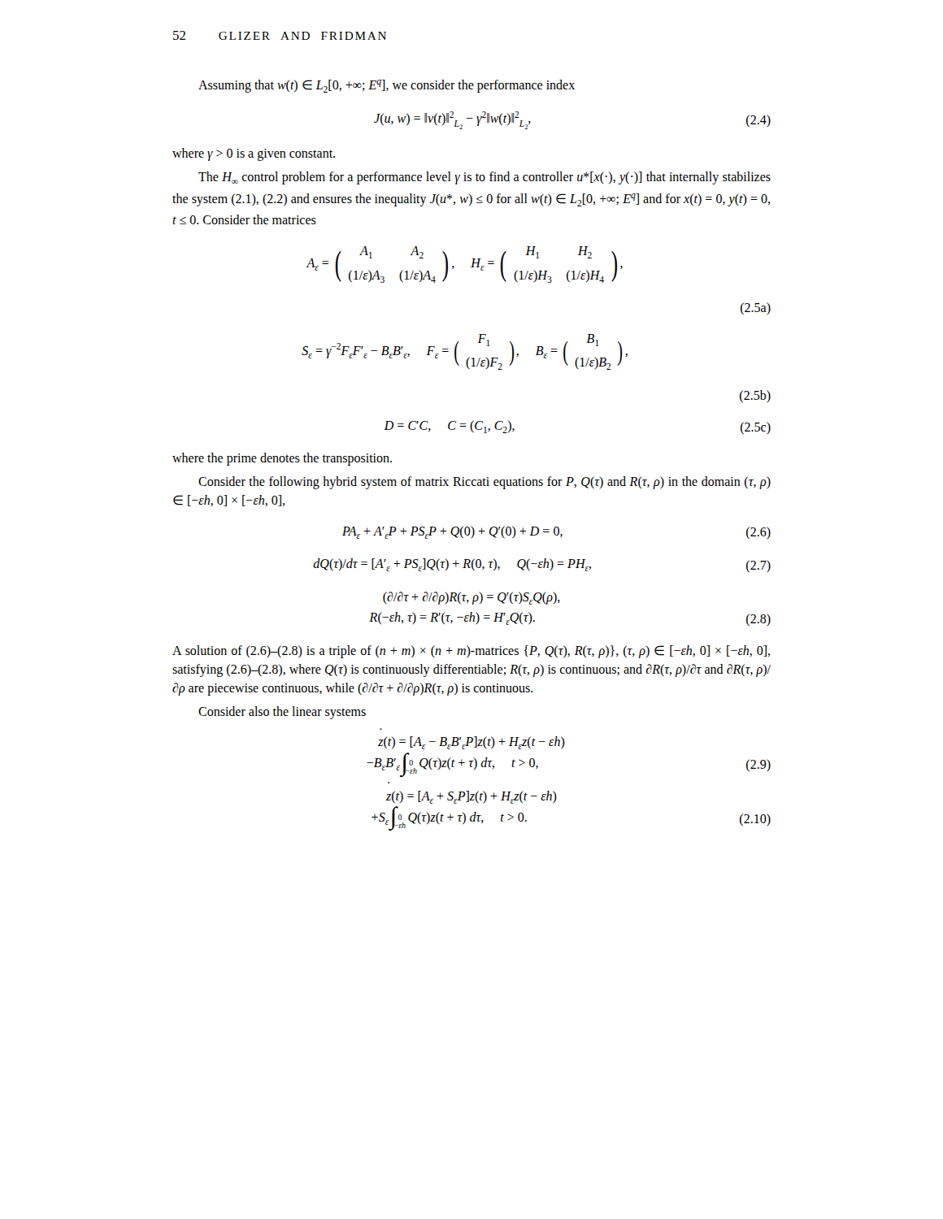52 GLIZER AND FRIDMAN
Assuming that w(t) ∈ L2[0, +∞; Eq], we consider the performance index
J(u, w) = ‖v(t)‖2L2 − γ2‖w(t)‖2L2,
(2.4)
where γ > 0 is a given constant.
The H∞ control problem for a performance level γ is to find a controller u*[x(·), y(·)] that internally stabilizes the system (2.1), (2.2) and ensures the inequality J(u*, w) ≤ 0 for all w(t) ∈ L2[0, +∞; Eq] and for x(t) = 0, y(t) = 0, t ≤ 0. Consider the matrices
Aε = ( A1 A2 (1/ε)A3(1/ε)A4 ), Hε = ( H1 H2 (1/ε)H3(1/ε)H4 ),
(2.5a)
Sε = γ−2FεF′ε − BεB′ε, Fε = ( F1 (1/ε)F2 ), Bε = ( B1 (1/ε)B2 ),
(2.5b)
D = C′C, C = (C1, C2),
(2.5c)
where the prime denotes the transposition.
Consider the following hybrid system of matrix Riccati equations for P, Q(τ) and R(τ, ρ) in the domain (τ, ρ) ∈ [−εh, 0] × [−εh, 0],
PAε + A′εP + PSεP + Q(0) + Q′(0) + D = 0,
(2.6)
dQ(τ)/dτ = [A′ε + PSε]Q(τ) + R(0, τ), Q(−εh) = PHε,
(2.7)
(∂/∂τ + ∂/∂ρ)R(τ, ρ) = Q′(τ)SεQ(ρ),
R(−εh, τ) = R′(τ, −εh) = H′εQ(τ).
(2.8)
A solution of (2.6)–(2.8) is a triple of (n + m) × (n + m)-matrices {P, Q(τ), R(τ, ρ)}, (τ, ρ) ∈ [−εh, 0] × [−εh, 0], satisfying (2.6)–(2.8), where Q(τ) is continuously differentiable; R(τ, ρ) is continuous; and ∂R(τ, ρ)/∂τ and ∂R(τ, ρ)/∂ρ are piecewise continuous, while (∂/∂τ + ∂/∂ρ)R(τ, ρ) is continuous.
Consider also the linear systems
z(t) = [Aε − BεB′εP]z(t) + Hεz(t − εh)
−BεB′ε∫0−εh Q(τ)z(t + τ) dτ, t > 0,
(2.9)
z(t) = [Aε + SεP]z(t) + Hεz(t − εh)
+Sε∫0−εh Q(τ)z(t + τ) dτ, t > 0.
(2.10)